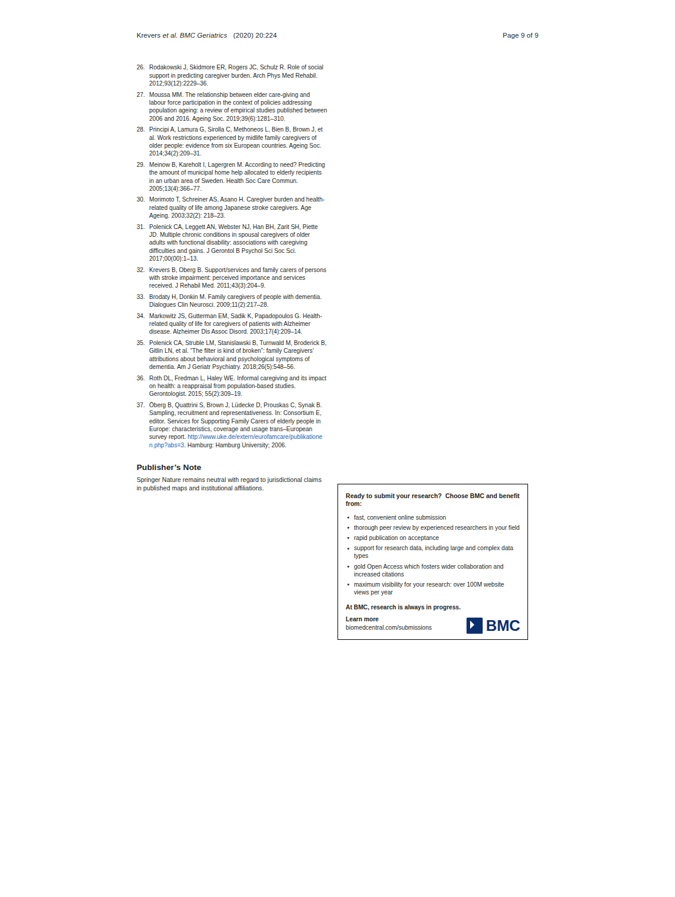Krevers et al. BMC Geriatrics(2020) 20:224
Page 9 of 9
26. Rodakowski J, Skidmore ER, Rogers JC, Schulz R. Role of social support in predicting caregiver burden. Arch Phys Med Rehabil. 2012;93(12):2229–36.
27. Moussa MM. The relationship between elder care-giving and labour force participation in the context of policies addressing population ageing: a review of empirical studies published between 2006 and 2016. Ageing Soc. 2019;39(6):1281–310.
28. Principi A, Lamura G, Sirolla C, Methoneos L, Bien B, Brown J, et al. Work restrictions experienced by midlife family caregivers of older people: evidence from six European countries. Ageing Soc. 2014;34(2):209–31.
29. Meinow B, Kareholt I, Lagergren M. According to need? Predicting the amount of municipal home help allocated to elderly recipients in an urban area of Sweden. Health Soc Care Commun. 2005;13(4):366–77.
30. Morimoto T, Schreiner AS, Asano H. Caregiver burden and health-related quality of life among Japanese stroke caregivers. Age Ageing. 2003;32(2): 218–23.
31. Polenick CA, Leggett AN, Webster NJ, Han BH, Zarit SH, Piette JD. Multiple chronic conditions in spousal caregivers of older adults with functional disability: associations with caregiving difficulties and gains. J Gerontol B Psychol Sci Soc Sci. 2017;00(00):1–13.
32. Krevers B, Oberg B. Support/services and family carers of persons with stroke impairment: perceived importance and services received. J Rehabil Med. 2011;43(3):204–9.
33. Brodaty H, Donkin M. Family caregivers of people with dementia. Dialogues Clin Neurosci. 2009;11(2):217–28.
34. Markowitz JS, Gutterman EM, Sadik K, Papadopoulos G. Health-related quality of life for caregivers of patients with Alzheimer disease. Alzheimer Dis Assoc Disord. 2003;17(4):209–14.
35. Polenick CA, Struble LM, Stanislawski B, Turnwald M, Broderick B, Gitlin LN, et al. “The filter is kind of broken”: family Caregivers’ attributions about behavioral and psychological symptoms of dementia. Am J Geriatr Psychiatry. 2018;26(5):548–56.
36. Roth DL, Fredman L, Haley WE. Informal caregiving and its impact on health: a reappraisal from population-based studies. Gerontologist. 2015; 55(2):309–19.
37. Öberg B, Quattrini S, Brown J, Lüdecke D, Prouskas C, Synak B. Sampling, recruitment and representativeness. In: Consortium E, editor. Services for Supporting Family Carers of elderly people in Europe: characteristics, coverage and usage trans–European survey report. http://www.uke.de/extern/eurofamcare/publikationen.php?abs=3. Hamburg: Hamburg University; 2006.
Publisher’s Note
Springer Nature remains neutral with regard to jurisdictional claims in published maps and institutional affiliations.
Ready to submit your research? Choose BMC and benefit from:
fast, convenient online submission
thorough peer review by experienced researchers in your field
rapid publication on acceptance
support for research data, including large and complex data types
gold Open Access which fosters wider collaboration and increased citations
maximum visibility for your research: over 100M website views per year
At BMC, research is always in progress.
Learn more biomedcentral.com/submissions
BMC